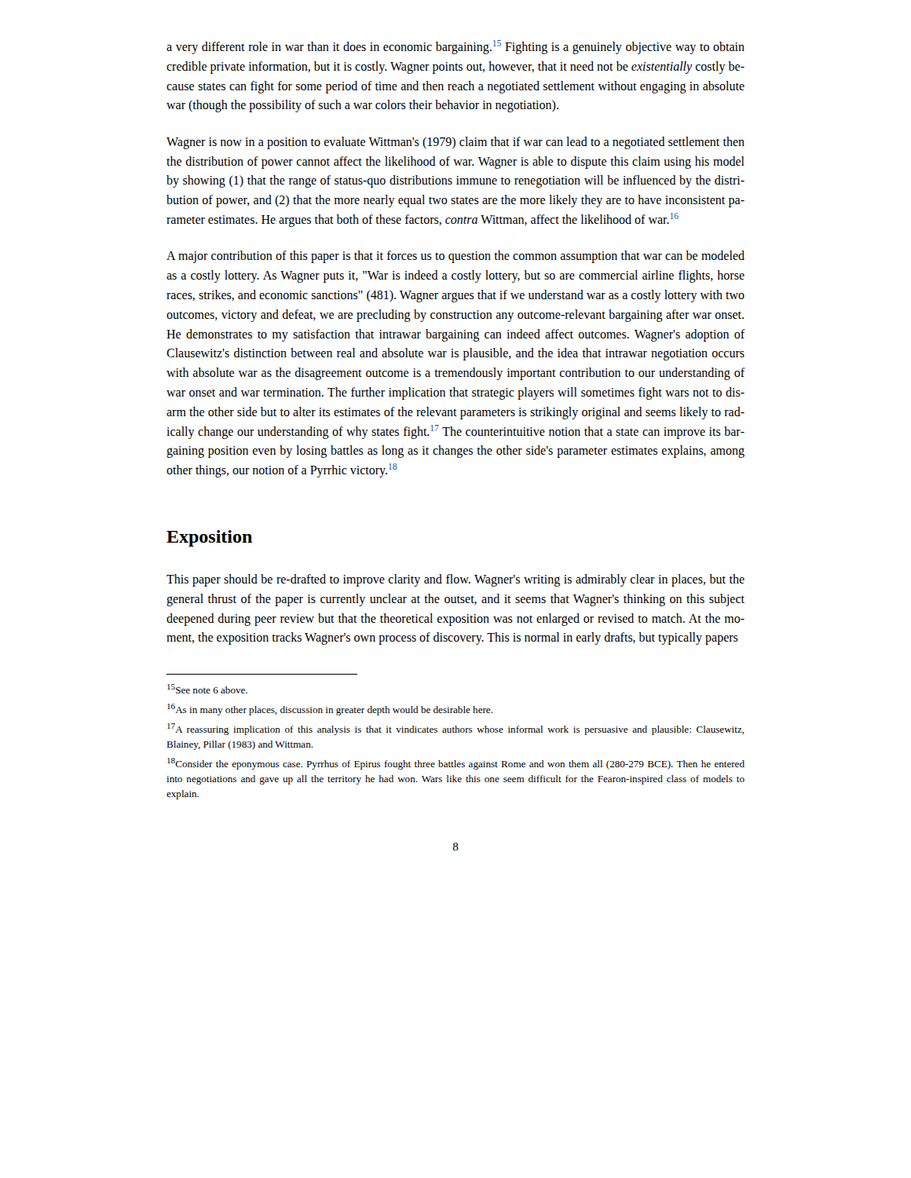a very different role in war than it does in economic bargaining.15 Fighting is a genuinely objective way to obtain credible private information, but it is costly. Wagner points out, however, that it need not be existentially costly because states can fight for some period of time and then reach a negotiated settlement without engaging in absolute war (though the possibility of such a war colors their behavior in negotiation).
Wagner is now in a position to evaluate Wittman's (1979) claim that if war can lead to a negotiated settlement then the distribution of power cannot affect the likelihood of war. Wagner is able to dispute this claim using his model by showing (1) that the range of status-quo distributions immune to renegotiation will be influenced by the distribution of power, and (2) that the more nearly equal two states are the more likely they are to have inconsistent parameter estimates. He argues that both of these factors, contra Wittman, affect the likelihood of war.16
A major contribution of this paper is that it forces us to question the common assumption that war can be modeled as a costly lottery. As Wagner puts it, "War is indeed a costly lottery, but so are commercial airline flights, horse races, strikes, and economic sanctions" (481). Wagner argues that if we understand war as a costly lottery with two outcomes, victory and defeat, we are precluding by construction any outcome-relevant bargaining after war onset. He demonstrates to my satisfaction that intrawar bargaining can indeed affect outcomes. Wagner's adoption of Clausewitz's distinction between real and absolute war is plausible, and the idea that intrawar negotiation occurs with absolute war as the disagreement outcome is a tremendously important contribution to our understanding of war onset and war termination. The further implication that strategic players will sometimes fight wars not to disarm the other side but to alter its estimates of the relevant parameters is strikingly original and seems likely to radically change our understanding of why states fight.17 The counterintuitive notion that a state can improve its bargaining position even by losing battles as long as it changes the other side's parameter estimates explains, among other things, our notion of a Pyrrhic victory.18
Exposition
This paper should be re-drafted to improve clarity and flow. Wagner's writing is admirably clear in places, but the general thrust of the paper is currently unclear at the outset, and it seems that Wagner's thinking on this subject deepened during peer review but that the theoretical exposition was not enlarged or revised to match. At the moment, the exposition tracks Wagner's own process of discovery. This is normal in early drafts, but typically papers
15See note 6 above.
16As in many other places, discussion in greater depth would be desirable here.
17A reassuring implication of this analysis is that it vindicates authors whose informal work is persuasive and plausible: Clausewitz, Blainey, Pillar (1983) and Wittman.
18Consider the eponymous case. Pyrrhus of Epirus fought three battles against Rome and won them all (280-279 BCE). Then he entered into negotiations and gave up all the territory he had won. Wars like this one seem difficult for the Fearon-inspired class of models to explain.
8